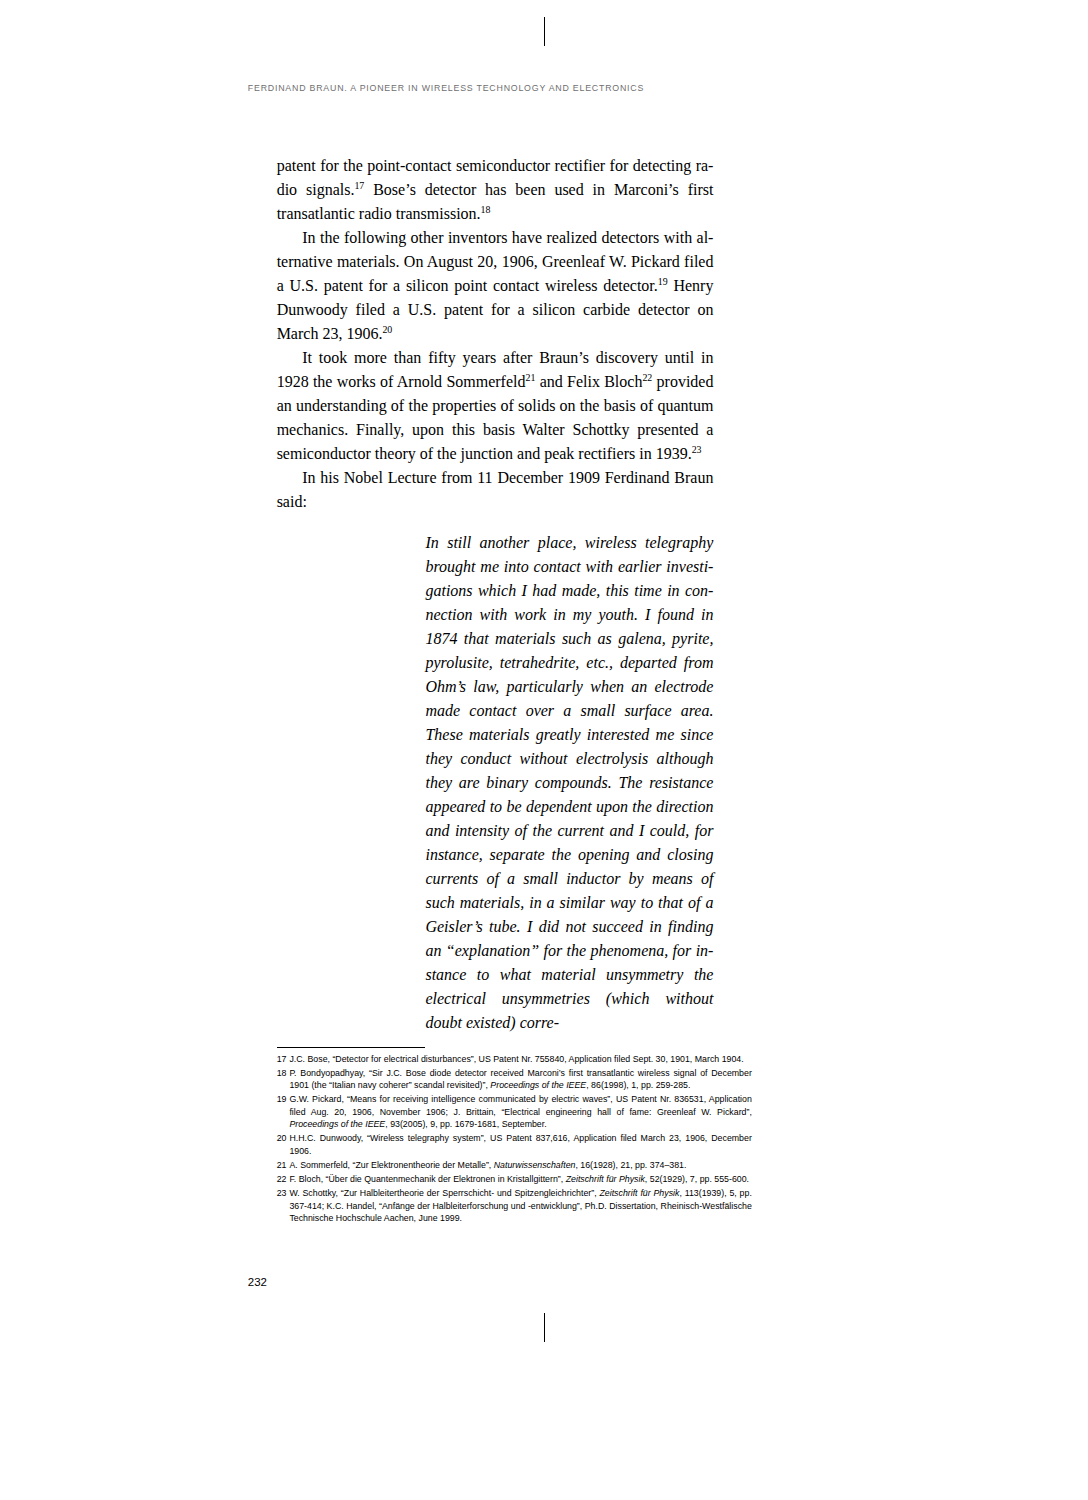Ferdinand Braun. A Pioneer in Wireless Technology and Electronics
patent for the point-contact semiconductor rectifier for detecting radio signals.17 Bose’s detector has been used in Marconi’s first transatlantic radio transmission.18
In the following other inventors have realized detectors with alternative materials. On August 20, 1906, Greenleaf W. Pickard filed a U.S. patent for a silicon point contact wireless detector.19 Henry Dunwoody filed a U.S. patent for a silicon carbide detector on March 23, 1906.20
It took more than fifty years after Braun’s discovery until in 1928 the works of Arnold Sommerfeld21 and Felix Bloch22 provided an understanding of the properties of solids on the basis of quantum mechanics. Finally, upon this basis Walter Schottky presented a semiconductor theory of the junction and peak rectifiers in 1939.23
In his Nobel Lecture from 11 December 1909 Ferdinand Braun said:
In still another place, wireless telegraphy brought me into contact with earlier investigations which I had made, this time in connection with work in my youth. I found in 1874 that materials such as galena, pyrite, pyrolusite, tetrahedrite, etc., departed from Ohm’s law, particularly when an electrode made contact over a small surface area. These materials greatly interested me since they conduct without electrolysis although they are binary compounds. The resistance appeared to be dependent upon the direction and intensity of the current and I could, for instance, separate the opening and closing currents of a small inductor by means of such materials, in a similar way to that of a Geisler’s tube. I did not succeed in finding an “explanation” for the phenomena, for instance to what material unsymmetry the electrical unsymmetries (which without doubt existed) corre-
17 J.C. Bose, “Detector for electrical disturbances”, US Patent Nr. 755840, Application filed Sept. 30, 1901, March 1904.
18 P. Bondyopadhyay, “Sir J.C. Bose diode detector received Marconi’s first transatlantic wireless signal of December 1901 (the “Italian navy coherer” scandal revisited)”, Proceedings of the IEEE, 86(1998), 1, pp. 259-285.
19 G.W. Pickard, “Means for receiving intelligence communicated by electric waves”, US Patent Nr. 836531, Application filed Aug. 20, 1906, November 1906; J. Brittain, “Electrical engineering hall of fame: Greenleaf W. Pickard”, Proceedings of the IEEE, 93(2005), 9, pp. 1679-1681, September.
20 H.H.C. Dunwoody, “Wireless telegraphy system”, US Patent 837,616, Application filed March 23, 1906, December 1906.
21 A. Sommerfeld, “Zur Elektronentheorie der Metalle”, Naturwissenschaften, 16(1928), 21, pp. 374–381.
22 F. Bloch, “Über die Quantenmechanik der Elektronen in Kristallgittern”, Zeitschrift für Physik, 52(1929), 7, pp. 555-600.
23 W. Schottky, “Zur Halbleitertheorie der Sperrschicht- und Spitzengleichrichter”, Zeitschrift für Physik, 113(1939), 5, pp. 367-414; K.C. Handel, “Anfänge der Halbleiterforschung und -entwicklung”, Ph.D. Dissertation, Rheinisch-Westfälische Technische Hochschule Aachen, June 1999.
232